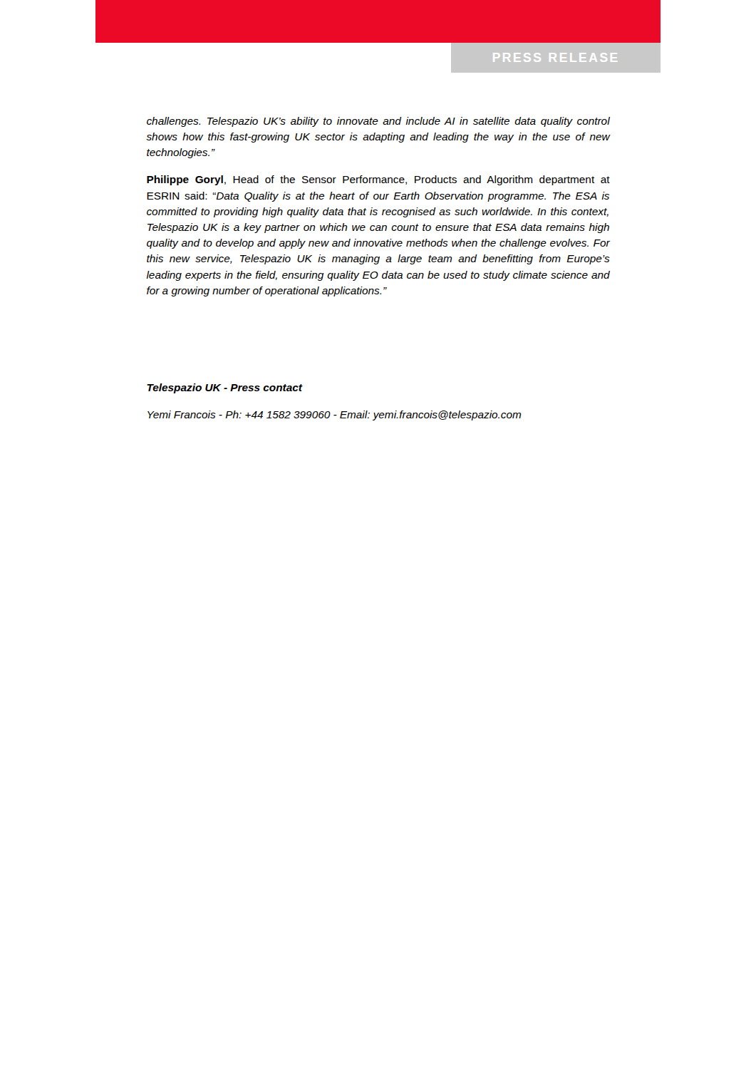Press Release
challenges. Telespazio UK’s ability to innovate and include AI in satellite data quality control shows how this fast-growing UK sector is adapting and leading the way in the use of new technologies.”
Philippe Goryl, Head of the Sensor Performance, Products and Algorithm department at ESRIN said: “Data Quality is at the heart of our Earth Observation programme. The ESA is committed to providing high quality data that is recognised as such worldwide. In this context, Telespazio UK is a key partner on which we can count to ensure that ESA data remains high quality and to develop and apply new and innovative methods when the challenge evolves. For this new service, Telespazio UK is managing a large team and benefitting from Europe’s leading experts in the field, ensuring quality EO data can be used to study climate science and for a growing number of operational applications.”
Telespazio UK - Press contact
Yemi Francois - Ph: +44 1582 399060 - Email: yemi.francois@telespazio.com